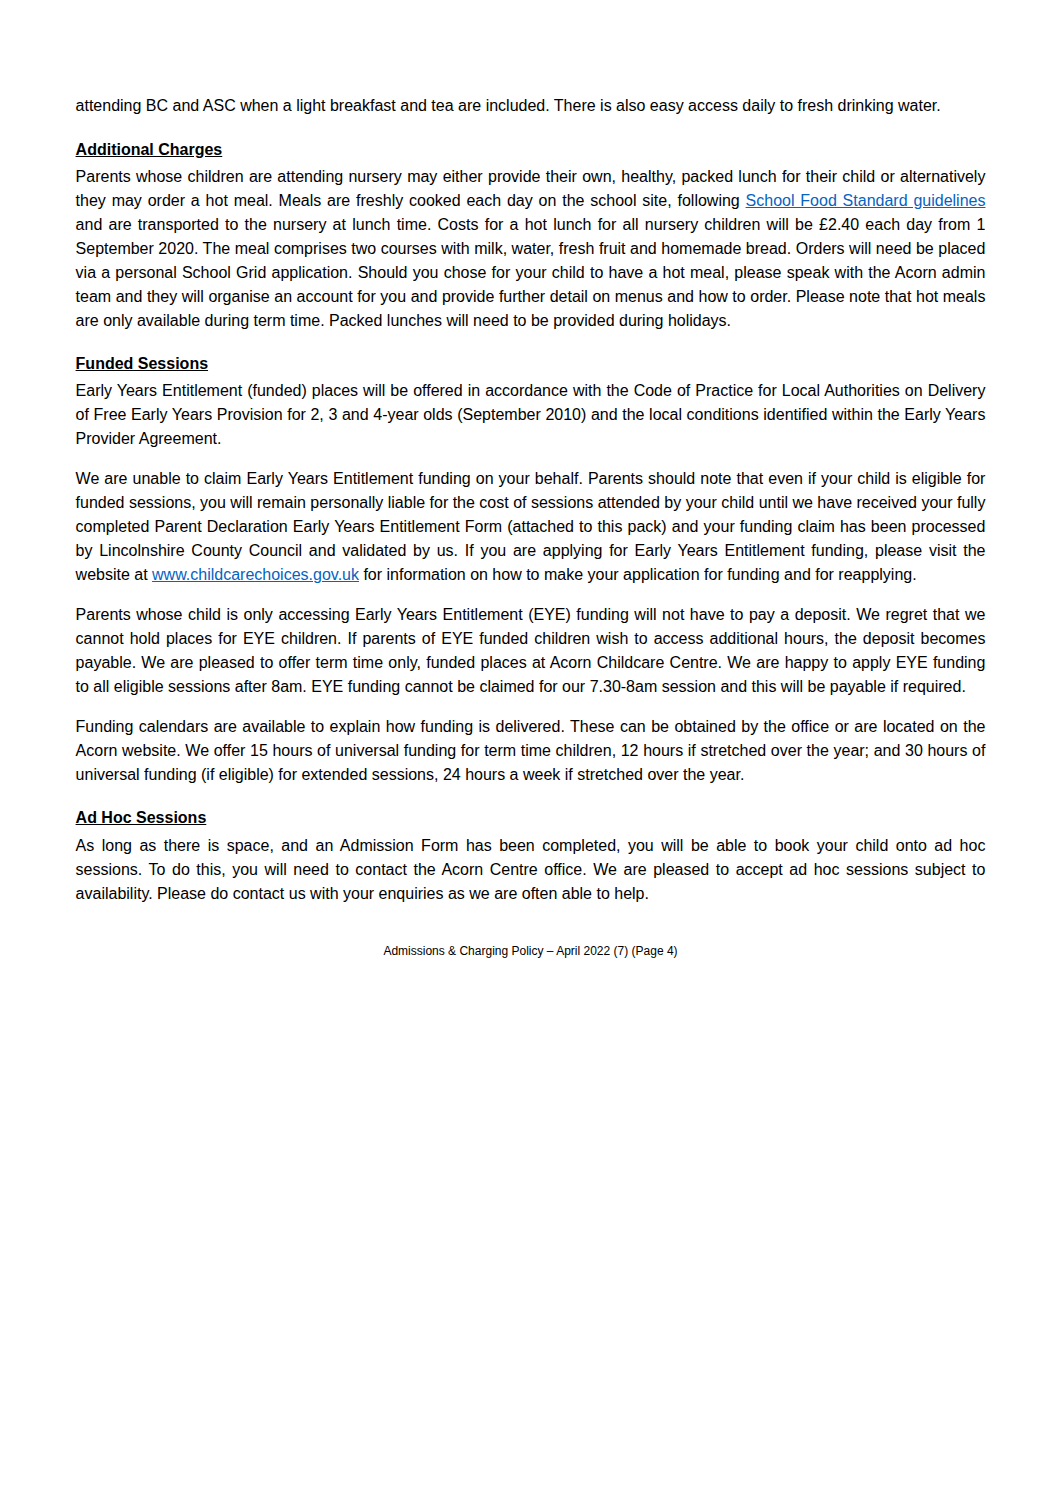attending BC and ASC when a light breakfast and tea are included. There is also easy access daily to fresh drinking water.
Additional Charges
Parents whose children are attending nursery may either provide their own, healthy, packed lunch for their child or alternatively they may order a hot meal. Meals are freshly cooked each day on the school site, following School Food Standard guidelines and are transported to the nursery at lunch time. Costs for a hot lunch for all nursery children will be £2.40 each day from 1 September 2020. The meal comprises two courses with milk, water, fresh fruit and homemade bread. Orders will need be placed via a personal School Grid application. Should you chose for your child to have a hot meal, please speak with the Acorn admin team and they will organise an account for you and provide further detail on menus and how to order. Please note that hot meals are only available during term time. Packed lunches will need to be provided during holidays.
Funded Sessions
Early Years Entitlement (funded) places will be offered in accordance with the Code of Practice for Local Authorities on Delivery of Free Early Years Provision for 2, 3 and 4-year olds (September 2010) and the local conditions identified within the Early Years Provider Agreement.
We are unable to claim Early Years Entitlement funding on your behalf. Parents should note that even if your child is eligible for funded sessions, you will remain personally liable for the cost of sessions attended by your child until we have received your fully completed Parent Declaration Early Years Entitlement Form (attached to this pack) and your funding claim has been processed by Lincolnshire County Council and validated by us. If you are applying for Early Years Entitlement funding, please visit the website at www.childcarechoices.gov.uk for information on how to make your application for funding and for reapplying.
Parents whose child is only accessing Early Years Entitlement (EYE) funding will not have to pay a deposit. We regret that we cannot hold places for EYE children. If parents of EYE funded children wish to access additional hours, the deposit becomes payable. We are pleased to offer term time only, funded places at Acorn Childcare Centre. We are happy to apply EYE funding to all eligible sessions after 8am. EYE funding cannot be claimed for our 7.30-8am session and this will be payable if required.
Funding calendars are available to explain how funding is delivered. These can be obtained by the office or are located on the Acorn website. We offer 15 hours of universal funding for term time children, 12 hours if stretched over the year; and 30 hours of universal funding (if eligible) for extended sessions, 24 hours a week if stretched over the year.
Ad Hoc Sessions
As long as there is space, and an Admission Form has been completed, you will be able to book your child onto ad hoc sessions. To do this, you will need to contact the Acorn Centre office. We are pleased to accept ad hoc sessions subject to availability. Please do contact us with your enquiries as we are often able to help.
Admissions & Charging Policy – April 2022 (7) (Page 4)